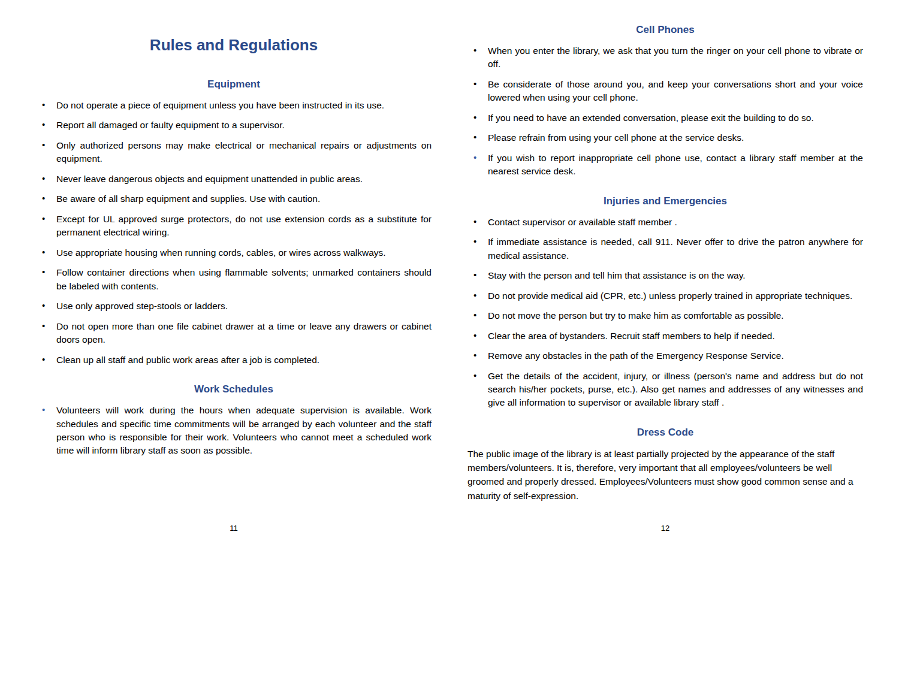Rules and Regulations
Equipment
Do not operate a piece of equipment unless you have been instructed in its use.
Report all damaged or faulty equipment to a supervisor.
Only authorized persons may make electrical or mechanical repairs or adjustments on equipment.
Never leave dangerous objects and equipment unattended in public areas.
Be aware of all sharp equipment and supplies. Use with caution.
Except for UL approved surge protectors, do not use extension cords as a substitute for permanent electrical wiring.
Use appropriate housing when running cords, cables, or wires across walkways.
Follow container directions when using flammable solvents; unmarked containers should be labeled with contents.
Use only approved step-stools or ladders.
Do not open more than one file cabinet drawer at a time or leave any drawers or cabinet doors open.
Clean up all staff and public work areas after a job is completed.
Work Schedules
Volunteers will work during the hours when adequate supervision is available. Work schedules and specific time commitments will be arranged by each volunteer and the staff person who is responsible for their work. Volunteers who cannot meet a scheduled work time will inform library staff as soon as possible.
11
Cell Phones
When you enter the library, we ask that you turn the ringer on your cell phone to vibrate or off.
Be considerate of those around you, and keep your conversations short and your voice lowered when using your cell phone.
If you need to have an extended conversation, please exit the building to do so.
Please refrain from using your cell phone at the service desks.
If you wish to report inappropriate cell phone use, contact a library staff member at the nearest service desk.
Injuries and Emergencies
Contact supervisor or available staff member .
If immediate assistance is needed, call 911. Never offer to drive the patron anywhere for medical assistance.
Stay with the person and tell him that assistance is on the way.
Do not provide medical aid (CPR, etc.) unless properly trained in appropriate techniques.
Do not move the person but try to make him as comfortable as possible.
Clear the area of bystanders. Recruit staff members to help if needed.
Remove any obstacles in the path of the Emergency Response Service.
Get the details of the accident, injury, or illness (person's name and address but do not search his/her pockets, purse, etc.). Also get names and addresses of any witnesses and give all information to supervisor or available library staff .
Dress Code
The public image of the library is at least partially projected by the appearance of the staff members/volunteers. It is, therefore, very important that all employees/volunteers be well groomed and properly dressed. Employees/Volunteers must show good common sense and a maturity of self-expression.
12